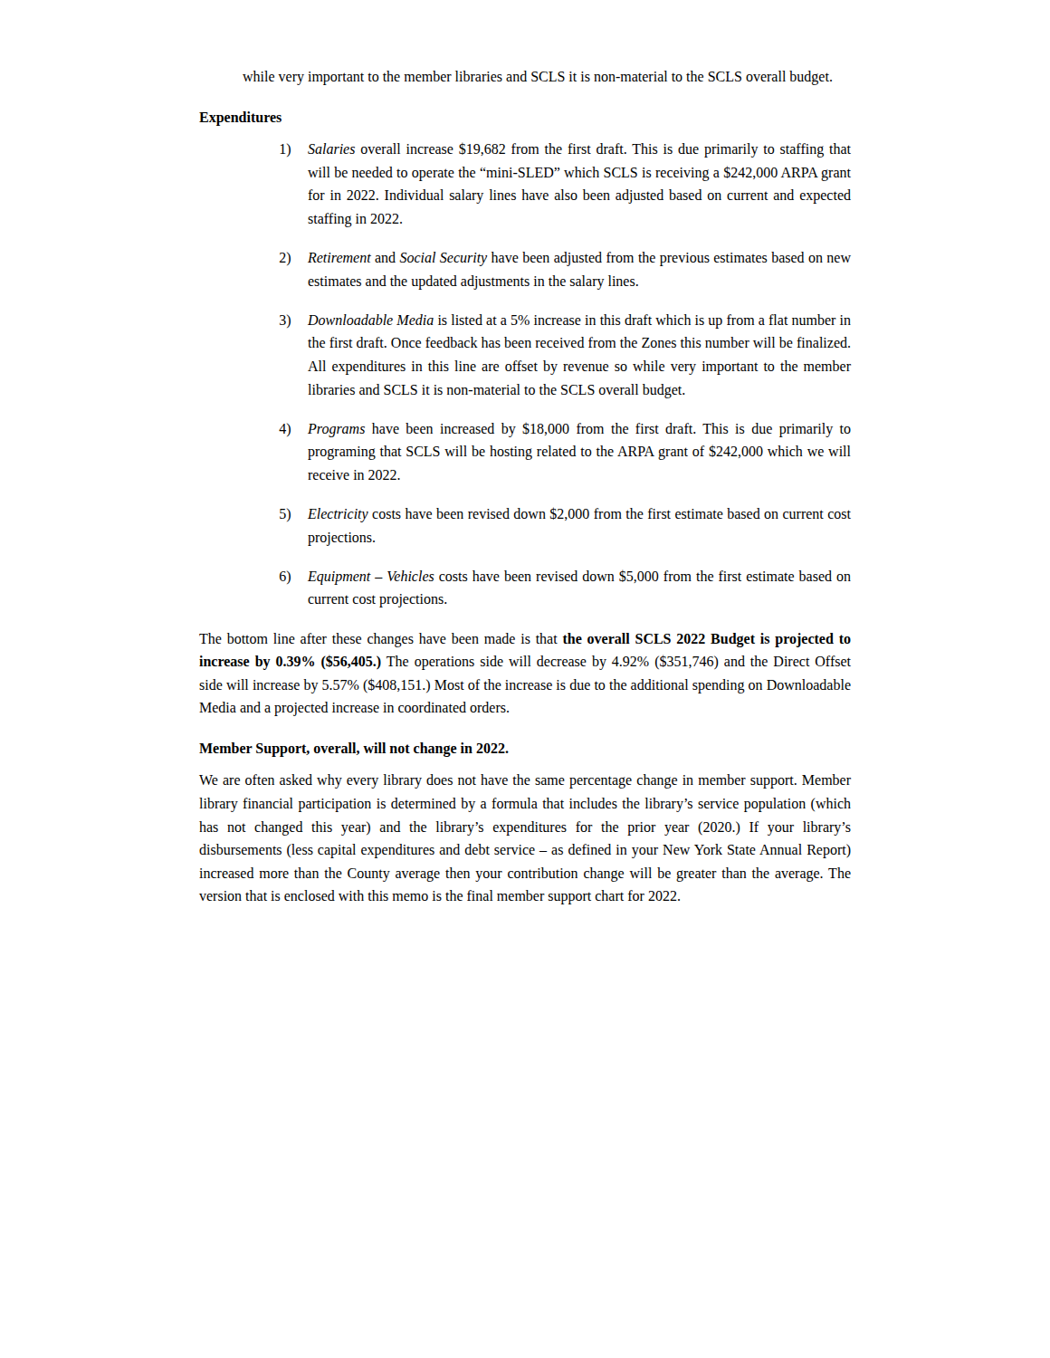while very important to the member libraries and SCLS it is non-material to the SCLS overall budget.
Expenditures
Salaries overall increase $19,682 from the first draft. This is due primarily to staffing that will be needed to operate the “mini-SLED” which SCLS is receiving a $242,000 ARPA grant for in 2022. Individual salary lines have also been adjusted based on current and expected staffing in 2022.
Retirement and Social Security have been adjusted from the previous estimates based on new estimates and the updated adjustments in the salary lines.
Downloadable Media is listed at a 5% increase in this draft which is up from a flat number in the first draft. Once feedback has been received from the Zones this number will be finalized. All expenditures in this line are offset by revenue so while very important to the member libraries and SCLS it is non-material to the SCLS overall budget.
Programs have been increased by $18,000 from the first draft. This is due primarily to programing that SCLS will be hosting related to the ARPA grant of $242,000 which we will receive in 2022.
Electricity costs have been revised down $2,000 from the first estimate based on current cost projections.
Equipment – Vehicles costs have been revised down $5,000 from the first estimate based on current cost projections.
The bottom line after these changes have been made is that the overall SCLS 2022 Budget is projected to increase by 0.39% ($56,405.) The operations side will decrease by 4.92% ($351,746) and the Direct Offset side will increase by 5.57% ($408,151.) Most of the increase is due to the additional spending on Downloadable Media and a projected increase in coordinated orders.
Member Support, overall, will not change in 2022.
We are often asked why every library does not have the same percentage change in member support. Member library financial participation is determined by a formula that includes the library’s service population (which has not changed this year) and the library’s expenditures for the prior year (2020.) If your library’s disbursements (less capital expenditures and debt service – as defined in your New York State Annual Report) increased more than the County average then your contribution change will be greater than the average. The version that is enclosed with this memo is the final member support chart for 2022.